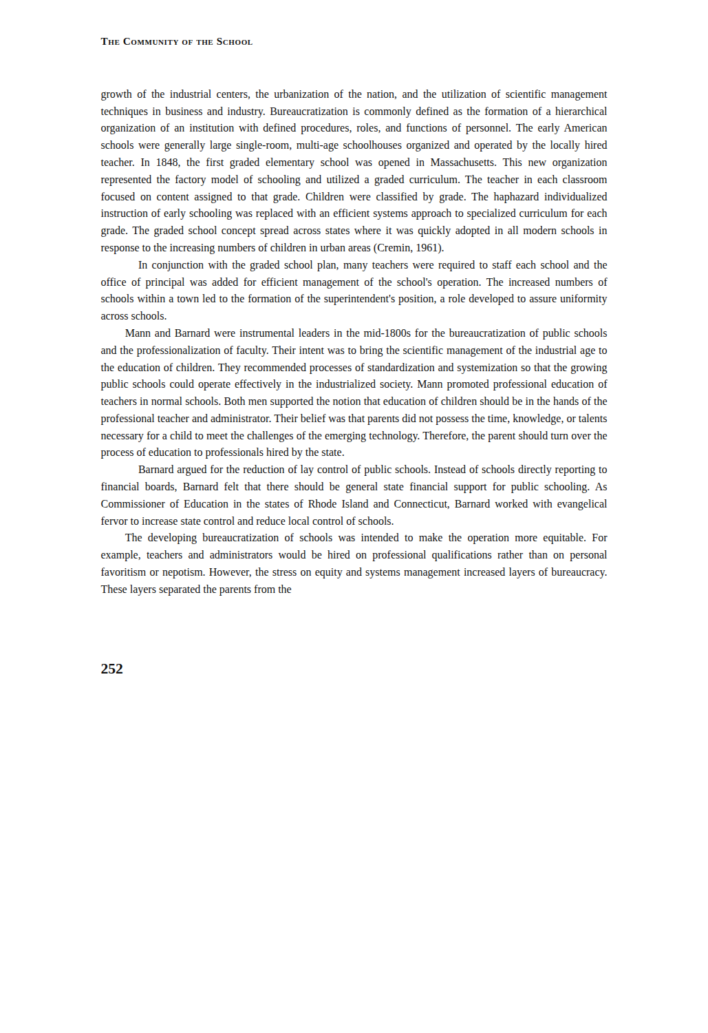The Community of the School
growth of the industrial centers, the urbanization of the nation, and the utilization of scientific management techniques in business and industry. Bureaucratization is commonly defined as the formation of a hierarchical organization of an institution with defined procedures, roles, and functions of personnel. The early American schools were generally large single-room, multi-age schoolhouses organized and operated by the locally hired teacher. In 1848, the first graded elementary school was opened in Massachusetts. This new organization represented the factory model of schooling and utilized a graded curriculum. The teacher in each classroom focused on content assigned to that grade. Children were classified by grade. The haphazard individualized instruction of early schooling was replaced with an efficient systems approach to specialized curriculum for each grade. The graded school concept spread across states where it was quickly adopted in all modern schools in response to the increasing numbers of children in urban areas (Cremin, 1961).
In conjunction with the graded school plan, many teachers were required to staff each school and the office of principal was added for efficient management of the school's operation. The increased numbers of schools within a town led to the formation of the superintendent's position, a role developed to assure uniformity across schools.
Mann and Barnard were instrumental leaders in the mid-1800s for the bureaucratization of public schools and the professionalization of faculty. Their intent was to bring the scientific management of the industrial age to the education of children. They recommended processes of standardization and systemization so that the growing public schools could operate effectively in the industrialized society. Mann promoted professional education of teachers in normal schools. Both men supported the notion that education of children should be in the hands of the professional teacher and administrator. Their belief was that parents did not possess the time, knowledge, or talents necessary for a child to meet the challenges of the emerging technology. Therefore, the parent should turn over the process of education to professionals hired by the state.
Barnard argued for the reduction of lay control of public schools. Instead of schools directly reporting to financial boards, Barnard felt that there should be general state financial support for public schooling. As Commissioner of Education in the states of Rhode Island and Connecticut, Barnard worked with evangelical fervor to increase state control and reduce local control of schools.
The developing bureaucratization of schools was intended to make the operation more equitable. For example, teachers and administrators would be hired on professional qualifications rather than on personal favoritism or nepotism. However, the stress on equity and systems management increased layers of bureaucracy. These layers separated the parents from the
252